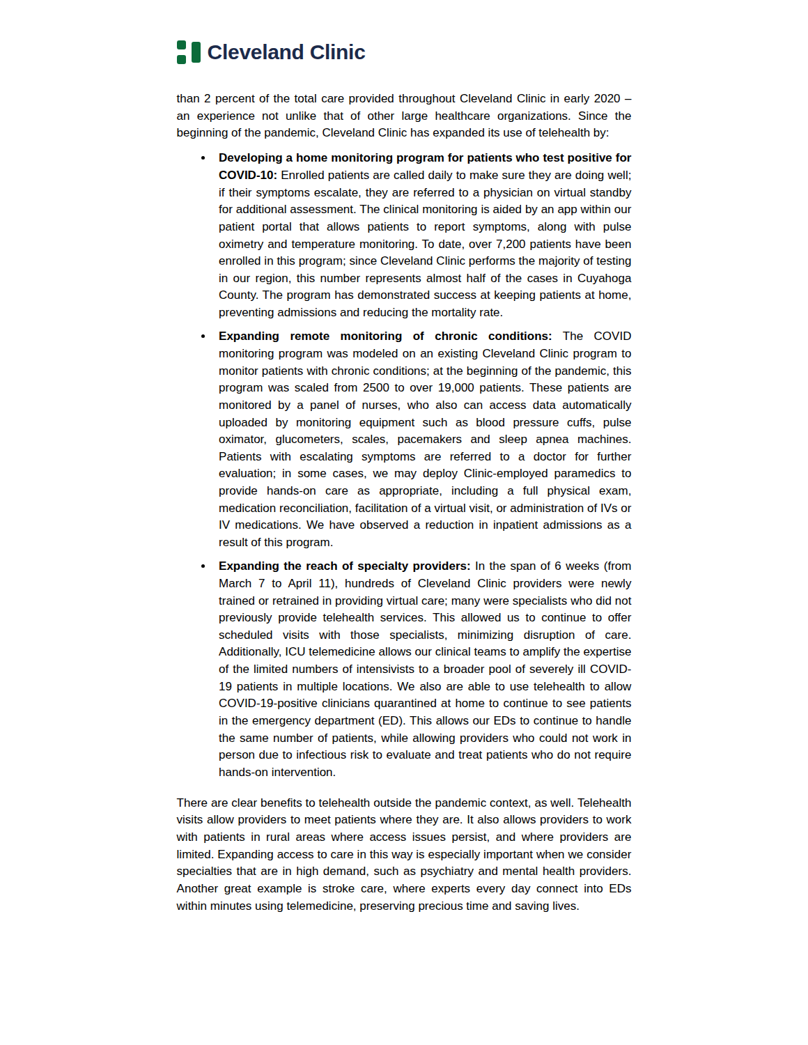Cleveland Clinic
than 2 percent of the total care provided throughout Cleveland Clinic in early 2020 – an experience not unlike that of other large healthcare organizations. Since the beginning of the pandemic, Cleveland Clinic has expanded its use of telehealth by:
Developing a home monitoring program for patients who test positive for COVID-10: Enrolled patients are called daily to make sure they are doing well; if their symptoms escalate, they are referred to a physician on virtual standby for additional assessment. The clinical monitoring is aided by an app within our patient portal that allows patients to report symptoms, along with pulse oximetry and temperature monitoring. To date, over 7,200 patients have been enrolled in this program; since Cleveland Clinic performs the majority of testing in our region, this number represents almost half of the cases in Cuyahoga County. The program has demonstrated success at keeping patients at home, preventing admissions and reducing the mortality rate.
Expanding remote monitoring of chronic conditions: The COVID monitoring program was modeled on an existing Cleveland Clinic program to monitor patients with chronic conditions; at the beginning of the pandemic, this program was scaled from 2500 to over 19,000 patients. These patients are monitored by a panel of nurses, who also can access data automatically uploaded by monitoring equipment such as blood pressure cuffs, pulse oximator, glucometers, scales, pacemakers and sleep apnea machines. Patients with escalating symptoms are referred to a doctor for further evaluation; in some cases, we may deploy Clinic-employed paramedics to provide hands-on care as appropriate, including a full physical exam, medication reconciliation, facilitation of a virtual visit, or administration of IVs or IV medications. We have observed a reduction in inpatient admissions as a result of this program.
Expanding the reach of specialty providers: In the span of 6 weeks (from March 7 to April 11), hundreds of Cleveland Clinic providers were newly trained or retrained in providing virtual care; many were specialists who did not previously provide telehealth services. This allowed us to continue to offer scheduled visits with those specialists, minimizing disruption of care. Additionally, ICU telemedicine allows our clinical teams to amplify the expertise of the limited numbers of intensivists to a broader pool of severely ill COVID-19 patients in multiple locations. We also are able to use telehealth to allow COVID-19-positive clinicians quarantined at home to continue to see patients in the emergency department (ED). This allows our EDs to continue to handle the same number of patients, while allowing providers who could not work in person due to infectious risk to evaluate and treat patients who do not require hands-on intervention.
There are clear benefits to telehealth outside the pandemic context, as well. Telehealth visits allow providers to meet patients where they are. It also allows providers to work with patients in rural areas where access issues persist, and where providers are limited. Expanding access to care in this way is especially important when we consider specialties that are in high demand, such as psychiatry and mental health providers. Another great example is stroke care, where experts every day connect into EDs within minutes using telemedicine, preserving precious time and saving lives.